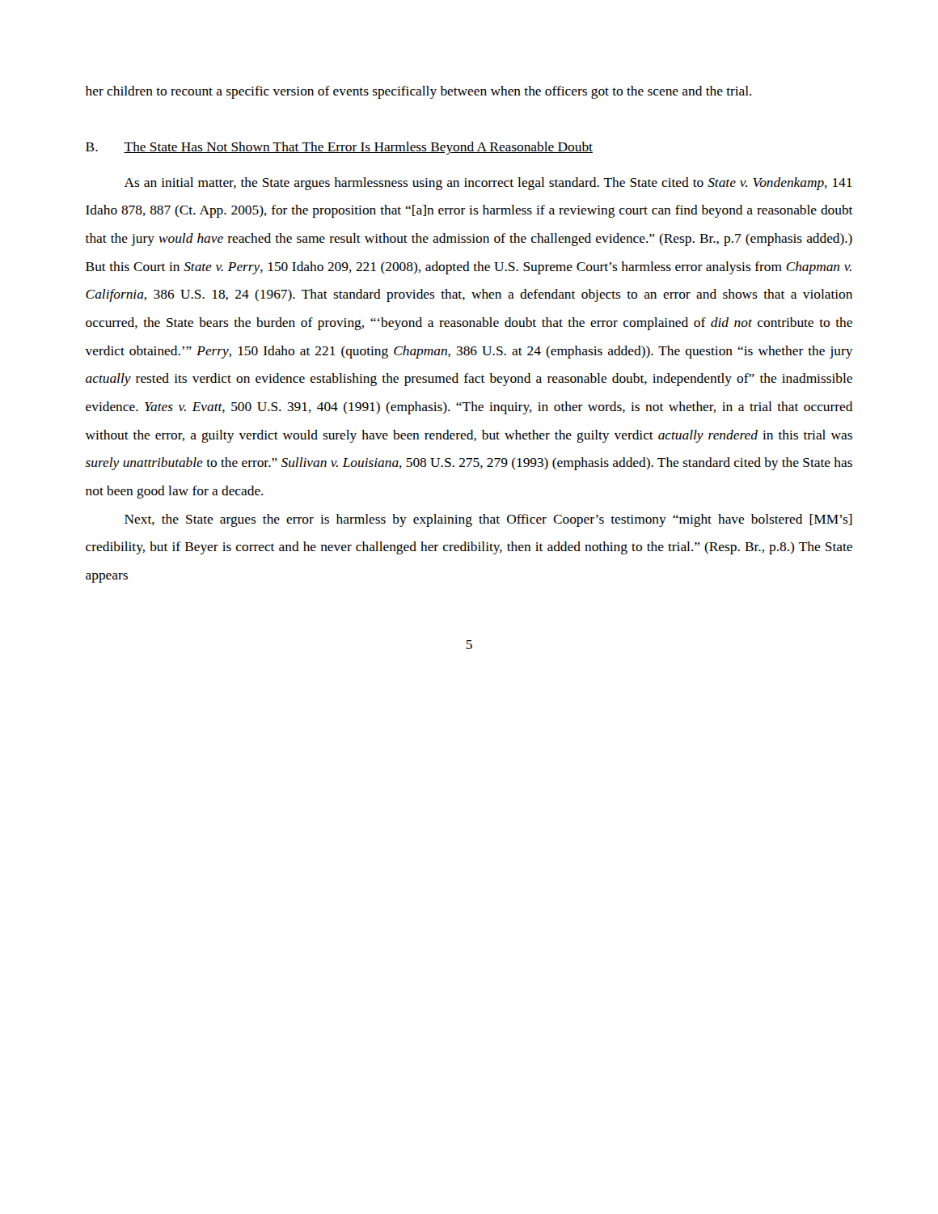her children to recount a specific version of events specifically between when the officers got to the scene and the trial.
B. The State Has Not Shown That The Error Is Harmless Beyond A Reasonable Doubt
As an initial matter, the State argues harmlessness using an incorrect legal standard. The State cited to State v. Vondenkamp, 141 Idaho 878, 887 (Ct. App. 2005), for the proposition that “[a]n error is harmless if a reviewing court can find beyond a reasonable doubt that the jury would have reached the same result without the admission of the challenged evidence.” (Resp. Br., p.7 (emphasis added).) But this Court in State v. Perry, 150 Idaho 209, 221 (2008), adopted the U.S. Supreme Court’s harmless error analysis from Chapman v. California, 386 U.S. 18, 24 (1967). That standard provides that, when a defendant objects to an error and shows that a violation occurred, the State bears the burden of proving, “‘beyond a reasonable doubt that the error complained of did not contribute to the verdict obtained.’” Perry, 150 Idaho at 221 (quoting Chapman, 386 U.S. at 24 (emphasis added)). The question “is whether the jury actually rested its verdict on evidence establishing the presumed fact beyond a reasonable doubt, independently of” the inadmissible evidence. Yates v. Evatt, 500 U.S. 391, 404 (1991) (emphasis). “The inquiry, in other words, is not whether, in a trial that occurred without the error, a guilty verdict would surely have been rendered, but whether the guilty verdict actually rendered in this trial was surely unattributable to the error.” Sullivan v. Louisiana, 508 U.S. 275, 279 (1993) (emphasis added). The standard cited by the State has not been good law for a decade.
Next, the State argues the error is harmless by explaining that Officer Cooper’s testimony “might have bolstered [MM’s] credibility, but if Beyer is correct and he never challenged her credibility, then it added nothing to the trial.” (Resp. Br., p.8.) The State appears
5